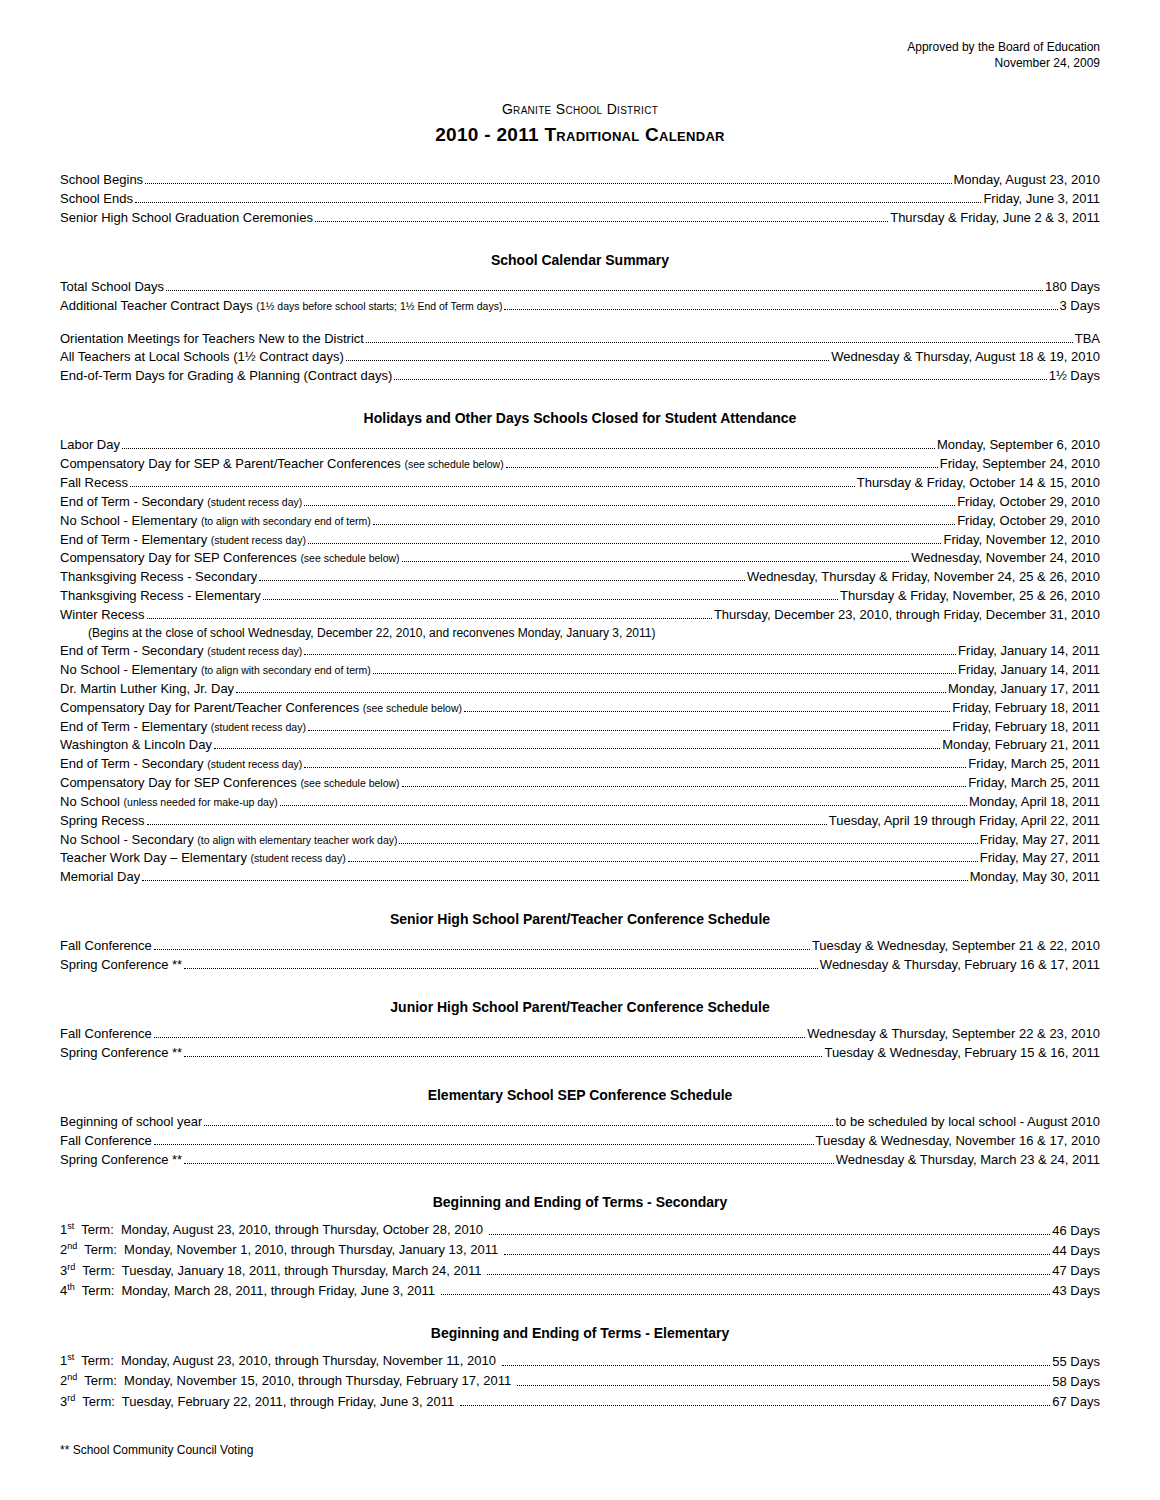Approved by the Board of Education
November 24, 2009
Granite School District
2010 - 2011 Traditional Calendar
School Begins Monday, August 23, 2010
School Ends Friday, June 3, 2011
Senior High School Graduation Ceremonies Thursday & Friday, June 2 & 3, 2011
School Calendar Summary
Total School Days 180 Days
Additional Teacher Contract Days (1½ days before school starts; 1½ End of Term days) 3 Days
Orientation Meetings for Teachers New to the District TBA
All Teachers at Local Schools (1½ Contract days) Wednesday & Thursday, August 18 & 19, 2010
End-of-Term Days for Grading & Planning (Contract days) 1½ Days
Holidays and Other Days Schools Closed for Student Attendance
Labor Day Monday, September 6, 2010
Compensatory Day for SEP & Parent/Teacher Conferences (see schedule below) Friday, September 24, 2010
Fall Recess Thursday & Friday, October 14 & 15, 2010
End of Term - Secondary (student recess day) Friday, October 29, 2010
No School - Elementary (to align with secondary end of term) Friday, October 29, 2010
End of Term - Elementary (student recess day) Friday, November 12, 2010
Compensatory Day for SEP Conferences (see schedule below) Wednesday, November 24, 2010
Thanksgiving Recess - Secondary Wednesday, Thursday & Friday, November 24, 25 & 26, 2010
Thanksgiving Recess - Elementary Thursday & Friday, November, 25 & 26, 2010
Winter Recess Thursday, December 23, 2010, through Friday, December 31, 2010
(Begins at the close of school Wednesday, December 22, 2010, and reconvenes Monday, January 3, 2011)
End of Term - Secondary (student recess day) Friday, January 14, 2011
No School - Elementary (to align with secondary end of term) Friday, January 14, 2011
Dr. Martin Luther King, Jr. Day Monday, January 17, 2011
Compensatory Day for Parent/Teacher Conferences (see schedule below) Friday, February 18, 2011
End of Term - Elementary (student recess day) Friday, February 18, 2011
Washington & Lincoln Day Monday, February 21, 2011
End of Term - Secondary (student recess day) Friday, March 25, 2011
Compensatory Day for SEP Conferences (see schedule below) Friday, March 25, 2011
No School (unless needed for make-up day) Monday, April 18, 2011
Spring Recess Tuesday, April 19 through Friday, April 22, 2011
No School - Secondary (to align with elementary teacher work day) Friday, May 27, 2011
Teacher Work Day – Elementary (student recess day) Friday, May 27, 2011
Memorial Day Monday, May 30, 2011
Senior High School Parent/Teacher Conference Schedule
Fall Conference Tuesday & Wednesday, September 21 & 22, 2010
Spring Conference ** Wednesday & Thursday, February 16 & 17, 2011
Junior High School Parent/Teacher Conference Schedule
Fall Conference Wednesday & Thursday, September 22 & 23, 2010
Spring Conference ** Tuesday & Wednesday, February 15 & 16, 2011
Elementary School SEP Conference Schedule
Beginning of school year to be scheduled by local school - August 2010
Fall Conference Tuesday & Wednesday, November 16 & 17, 2010
Spring Conference ** Wednesday & Thursday, March 23 & 24, 2011
Beginning and Ending of Terms - Secondary
1st Term: Monday, August 23, 2010, through Thursday, October 28, 2010 46 Days
2nd Term: Monday, November 1, 2010, through Thursday, January 13, 2011 44 Days
3rd Term: Tuesday, January 18, 2011, through Thursday, March 24, 2011 47 Days
4th Term: Monday, March 28, 2011, through Friday, June 3, 2011 43 Days
Beginning and Ending of Terms - Elementary
1st Term: Monday, August 23, 2010, through Thursday, November 11, 2010 55 Days
2nd Term: Monday, November 15, 2010, through Thursday, February 17, 2011 58 Days
3rd Term: Tuesday, February 22, 2011, through Friday, June 3, 2011 67 Days
** School Community Council Voting